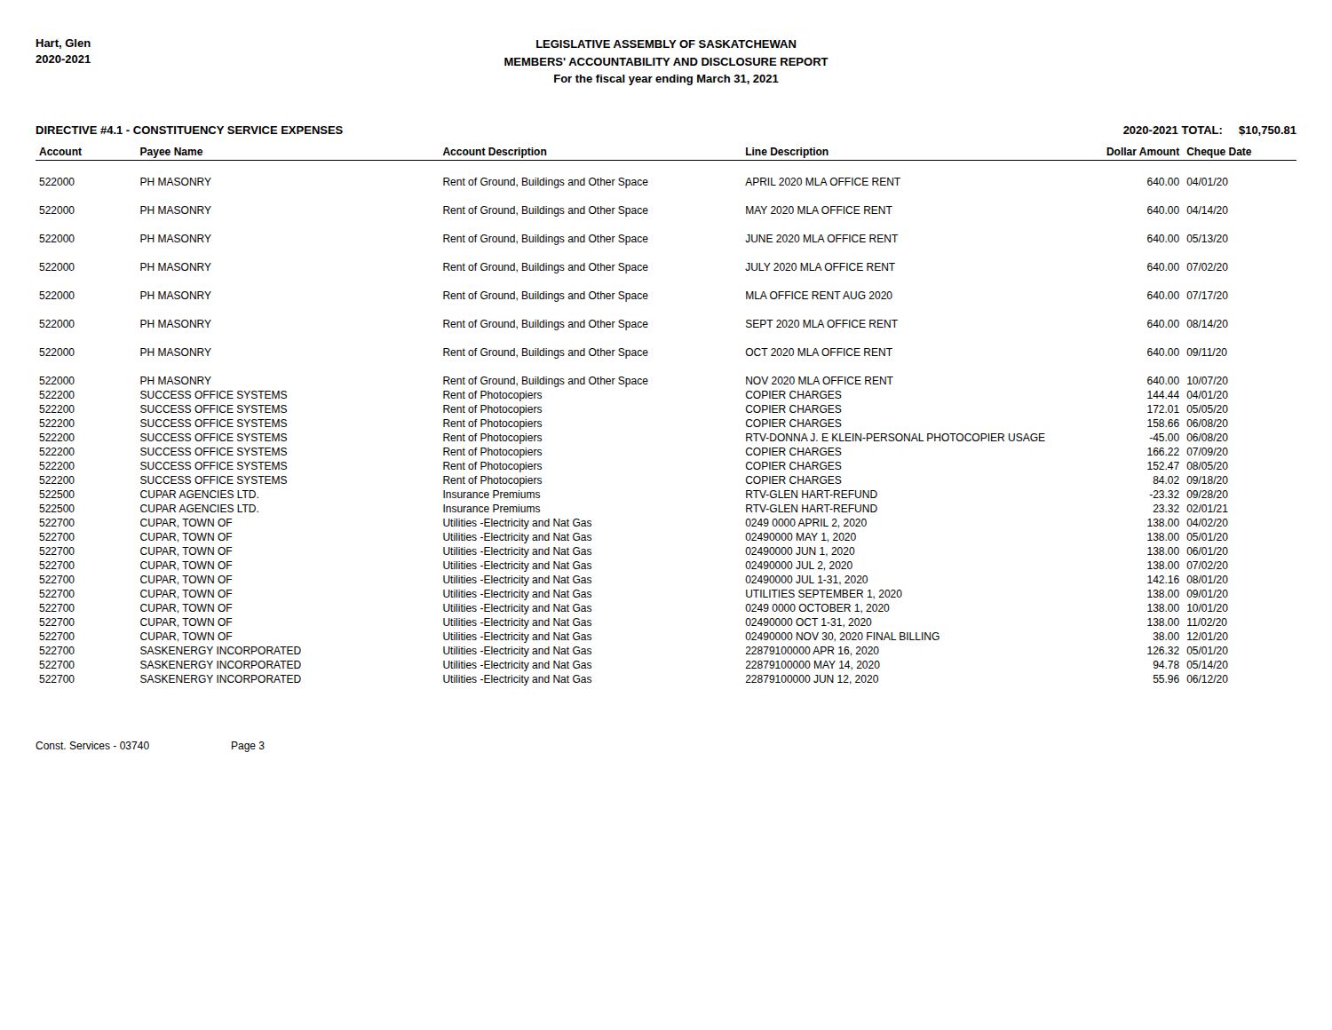Hart, Glen
2020-2021
LEGISLATIVE ASSEMBLY OF SASKATCHEWAN
MEMBERS' ACCOUNTABILITY AND DISCLOSURE REPORT
For the fiscal year ending March 31, 2021
DIRECTIVE #4.1 - CONSTITUENCY SERVICE EXPENSES
2020-2021 TOTAL: $10,750.81
| Account | Payee Name | Account Description | Line Description | Dollar Amount | Cheque Date |
| --- | --- | --- | --- | --- | --- |
| 522000 | PH MASONRY | Rent of Ground, Buildings and Other Space | APRIL 2020 MLA OFFICE RENT | 640.00 | 04/01/20 |
| 522000 | PH MASONRY | Rent of Ground, Buildings and Other Space | MAY 2020 MLA OFFICE RENT | 640.00 | 04/14/20 |
| 522000 | PH MASONRY | Rent of Ground, Buildings and Other Space | JUNE 2020 MLA OFFICE RENT | 640.00 | 05/13/20 |
| 522000 | PH MASONRY | Rent of Ground, Buildings and Other Space | JULY 2020 MLA OFFICE RENT | 640.00 | 07/02/20 |
| 522000 | PH MASONRY | Rent of Ground, Buildings and Other Space | MLA OFFICE RENT AUG 2020 | 640.00 | 07/17/20 |
| 522000 | PH MASONRY | Rent of Ground, Buildings and Other Space | SEPT 2020 MLA OFFICE RENT | 640.00 | 08/14/20 |
| 522000 | PH MASONRY | Rent of Ground, Buildings and Other Space | OCT 2020 MLA OFFICE RENT | 640.00 | 09/11/20 |
| 522000 | PH MASONRY | Rent of Ground, Buildings and Other Space | NOV 2020 MLA OFFICE RENT | 640.00 | 10/07/20 |
| 522200 | SUCCESS OFFICE SYSTEMS | Rent of Photocopiers | COPIER CHARGES | 144.44 | 04/01/20 |
| 522200 | SUCCESS OFFICE SYSTEMS | Rent of Photocopiers | COPIER CHARGES | 172.01 | 05/05/20 |
| 522200 | SUCCESS OFFICE SYSTEMS | Rent of Photocopiers | COPIER CHARGES | 158.66 | 06/08/20 |
| 522200 | SUCCESS OFFICE SYSTEMS | Rent of Photocopiers | RTV-DONNA J. E KLEIN-PERSONAL PHOTOCOPIER USAGE | -45.00 | 06/08/20 |
| 522200 | SUCCESS OFFICE SYSTEMS | Rent of Photocopiers | COPIER CHARGES | 166.22 | 07/09/20 |
| 522200 | SUCCESS OFFICE SYSTEMS | Rent of Photocopiers | COPIER CHARGES | 152.47 | 08/05/20 |
| 522200 | SUCCESS OFFICE SYSTEMS | Rent of Photocopiers | COPIER CHARGES | 84.02 | 09/18/20 |
| 522500 | CUPAR AGENCIES LTD. | Insurance Premiums | RTV-GLEN HART-REFUND | -23.32 | 09/28/20 |
| 522500 | CUPAR AGENCIES LTD. | Insurance Premiums | RTV-GLEN HART-REFUND | 23.32 | 02/01/21 |
| 522700 | CUPAR, TOWN OF | Utilities -Electricity and Nat Gas | 0249 0000 APRIL 2, 2020 | 138.00 | 04/02/20 |
| 522700 | CUPAR, TOWN OF | Utilities -Electricity and Nat Gas | 02490000 MAY 1, 2020 | 138.00 | 05/01/20 |
| 522700 | CUPAR, TOWN OF | Utilities -Electricity and Nat Gas | 02490000 JUN 1, 2020 | 138.00 | 06/01/20 |
| 522700 | CUPAR, TOWN OF | Utilities -Electricity and Nat Gas | 02490000 JUL 2, 2020 | 138.00 | 07/02/20 |
| 522700 | CUPAR, TOWN OF | Utilities -Electricity and Nat Gas | 02490000 JUL 1-31, 2020 | 142.16 | 08/01/20 |
| 522700 | CUPAR, TOWN OF | Utilities -Electricity and Nat Gas | UTILITIES SEPTEMBER 1, 2020 | 138.00 | 09/01/20 |
| 522700 | CUPAR, TOWN OF | Utilities -Electricity and Nat Gas | 0249 0000 OCTOBER 1, 2020 | 138.00 | 10/01/20 |
| 522700 | CUPAR, TOWN OF | Utilities -Electricity and Nat Gas | 02490000 OCT 1-31, 2020 | 138.00 | 11/02/20 |
| 522700 | CUPAR, TOWN OF | Utilities -Electricity and Nat Gas | 02490000 NOV 30, 2020 FINAL BILLING | 38.00 | 12/01/20 |
| 522700 | SASKENERGY INCORPORATED | Utilities -Electricity and Nat Gas | 22879100000 APR 16, 2020 | 126.32 | 05/01/20 |
| 522700 | SASKENERGY INCORPORATED | Utilities -Electricity and Nat Gas | 22879100000 MAY 14, 2020 | 94.78 | 05/14/20 |
| 522700 | SASKENERGY INCORPORATED | Utilities -Electricity and Nat Gas | 22879100000 JUN 12, 2020 | 55.96 | 06/12/20 |
Const. Services - 03740
Page 3